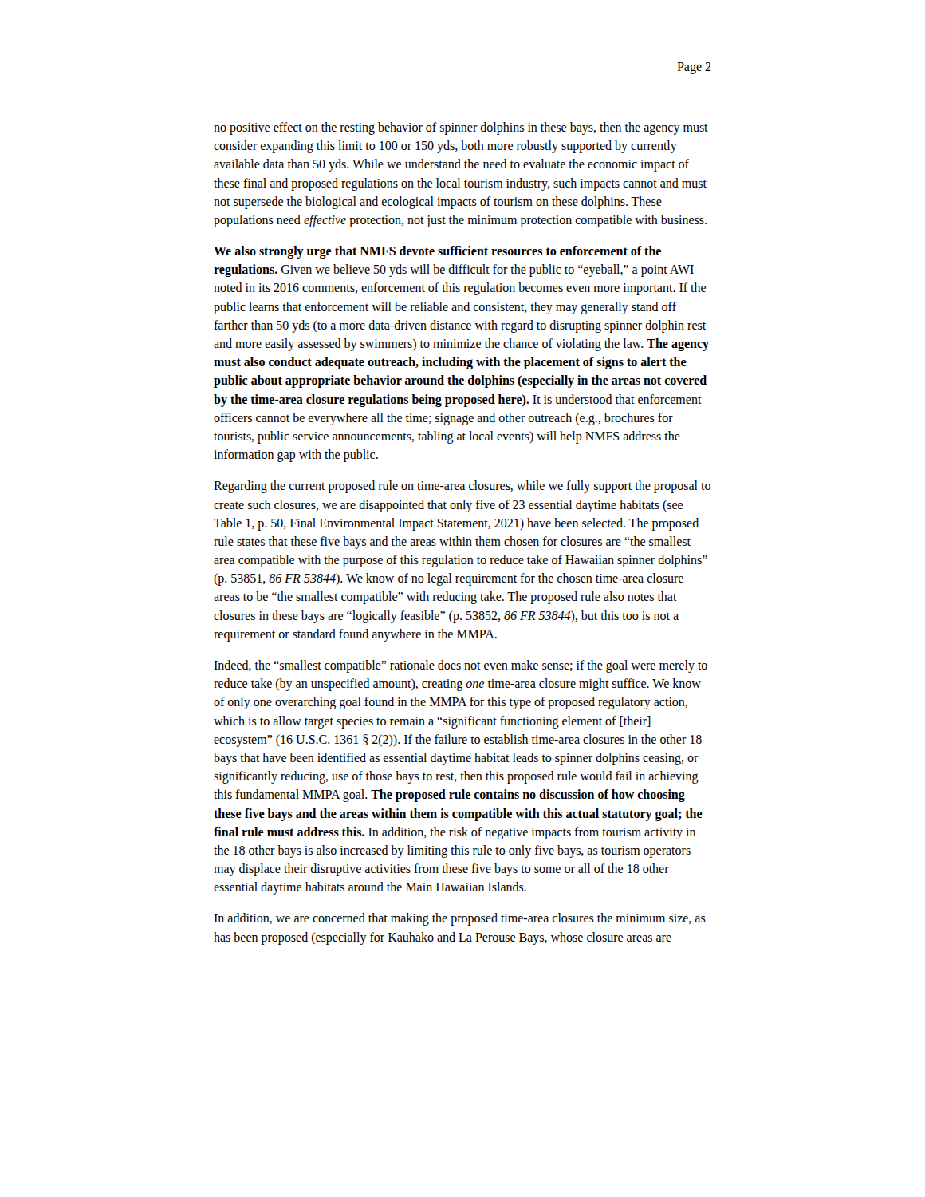Page 2
no positive effect on the resting behavior of spinner dolphins in these bays, then the agency must consider expanding this limit to 100 or 150 yds, both more robustly supported by currently available data than 50 yds. While we understand the need to evaluate the economic impact of these final and proposed regulations on the local tourism industry, such impacts cannot and must not supersede the biological and ecological impacts of tourism on these dolphins. These populations need effective protection, not just the minimum protection compatible with business.
We also strongly urge that NMFS devote sufficient resources to enforcement of the regulations. Given we believe 50 yds will be difficult for the public to “eyeball,” a point AWI noted in its 2016 comments, enforcement of this regulation becomes even more important. If the public learns that enforcement will be reliable and consistent, they may generally stand off farther than 50 yds (to a more data-driven distance with regard to disrupting spinner dolphin rest and more easily assessed by swimmers) to minimize the chance of violating the law. The agency must also conduct adequate outreach, including with the placement of signs to alert the public about appropriate behavior around the dolphins (especially in the areas not covered by the time-area closure regulations being proposed here). It is understood that enforcement officers cannot be everywhere all the time; signage and other outreach (e.g., brochures for tourists, public service announcements, tabling at local events) will help NMFS address the information gap with the public.
Regarding the current proposed rule on time-area closures, while we fully support the proposal to create such closures, we are disappointed that only five of 23 essential daytime habitats (see Table 1, p. 50, Final Environmental Impact Statement, 2021) have been selected. The proposed rule states that these five bays and the areas within them chosen for closures are “the smallest area compatible with the purpose of this regulation to reduce take of Hawaiian spinner dolphins” (p. 53851, 86 FR 53844). We know of no legal requirement for the chosen time-area closure areas to be “the smallest compatible” with reducing take. The proposed rule also notes that closures in these bays are “logically feasible” (p. 53852, 86 FR 53844), but this too is not a requirement or standard found anywhere in the MMPA.
Indeed, the “smallest compatible” rationale does not even make sense; if the goal were merely to reduce take (by an unspecified amount), creating one time-area closure might suffice. We know of only one overarching goal found in the MMPA for this type of proposed regulatory action, which is to allow target species to remain a “significant functioning element of [their] ecosystem” (16 U.S.C. 1361 § 2(2)). If the failure to establish time-area closures in the other 18 bays that have been identified as essential daytime habitat leads to spinner dolphins ceasing, or significantly reducing, use of those bays to rest, then this proposed rule would fail in achieving this fundamental MMPA goal. The proposed rule contains no discussion of how choosing these five bays and the areas within them is compatible with this actual statutory goal; the final rule must address this. In addition, the risk of negative impacts from tourism activity in the 18 other bays is also increased by limiting this rule to only five bays, as tourism operators may displace their disruptive activities from these five bays to some or all of the 18 other essential daytime habitats around the Main Hawaiian Islands.
In addition, we are concerned that making the proposed time-area closures the minimum size, as has been proposed (especially for Kauhako and La Perouse Bays, whose closure areas are